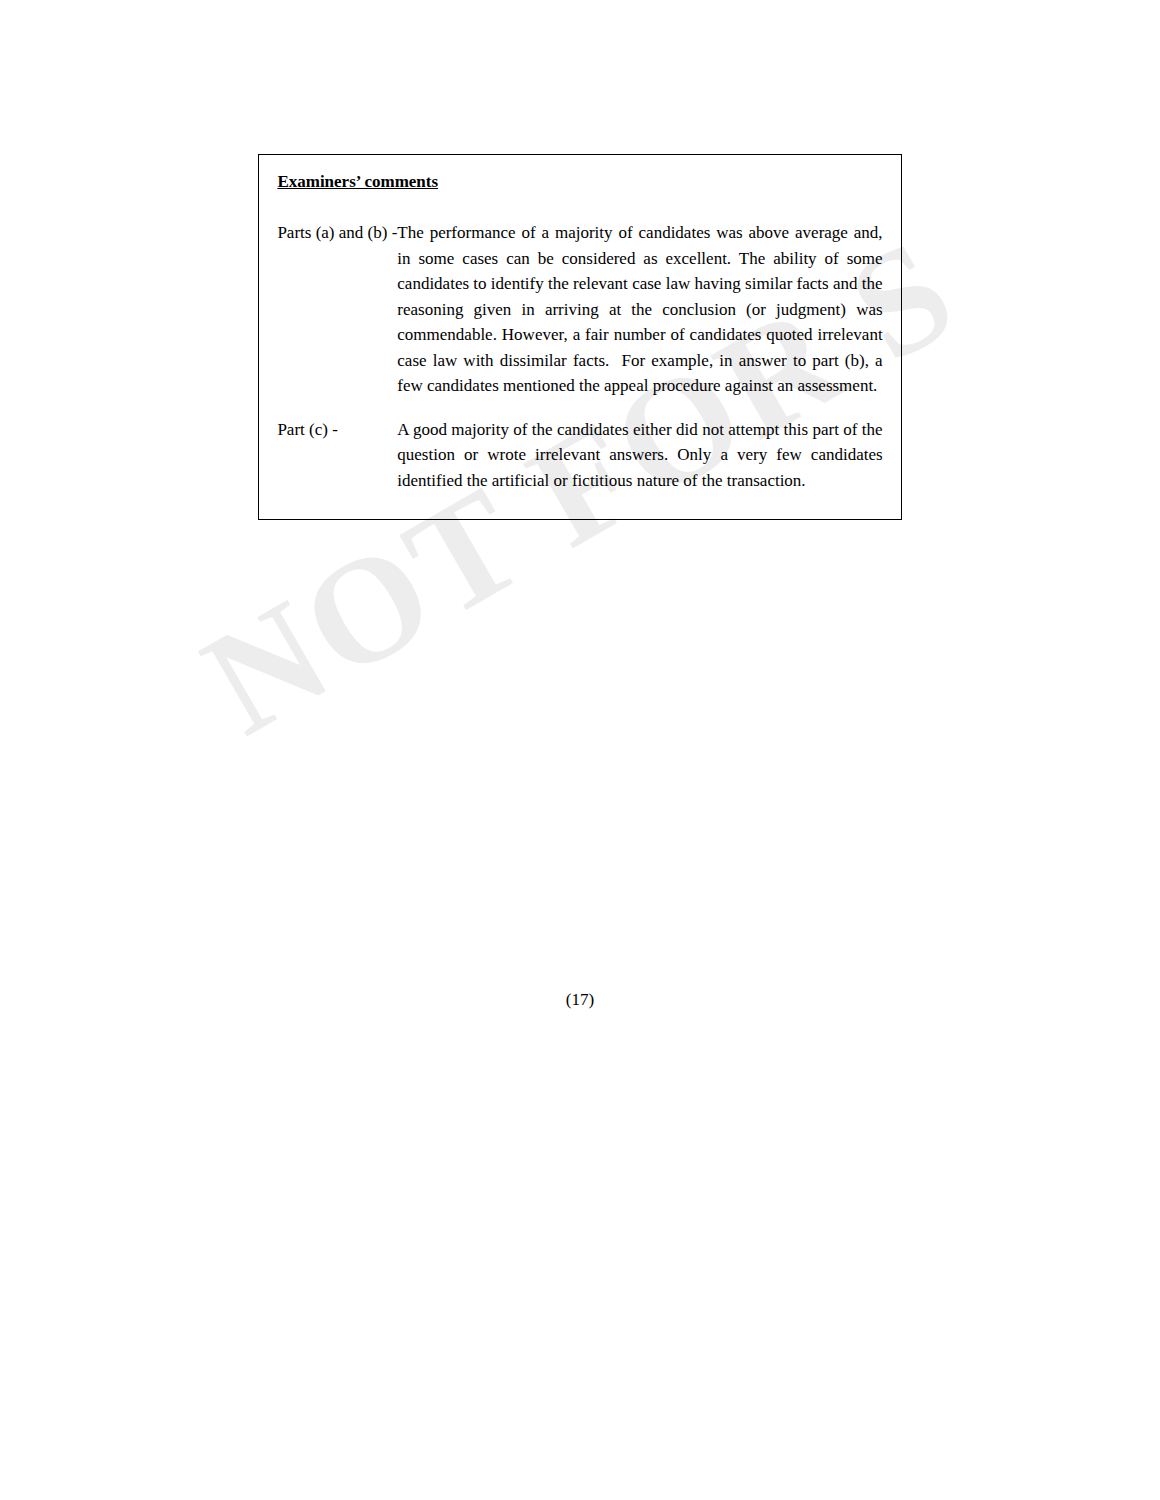NOT FOR S
Examiners’ comments
| Parts (a) and (b) - | The performance of a majority of candidates was above average and, in some cases can be considered as excellent. The ability of some candidates to identify the relevant case law having similar facts and the reasoning given in arriving at the conclusion (or judgment) was commendable. However, a fair number of candidates quoted irrelevant case law with dissimilar facts. For example, in answer to part (b), a few candidates mentioned the appeal procedure against an assessment. |
| Part (c) - | A good majority of the candidates either did not attempt this part of the question or wrote irrelevant answers. Only a very few candidates identified the artificial or fictitious nature of the transaction. |
(17)